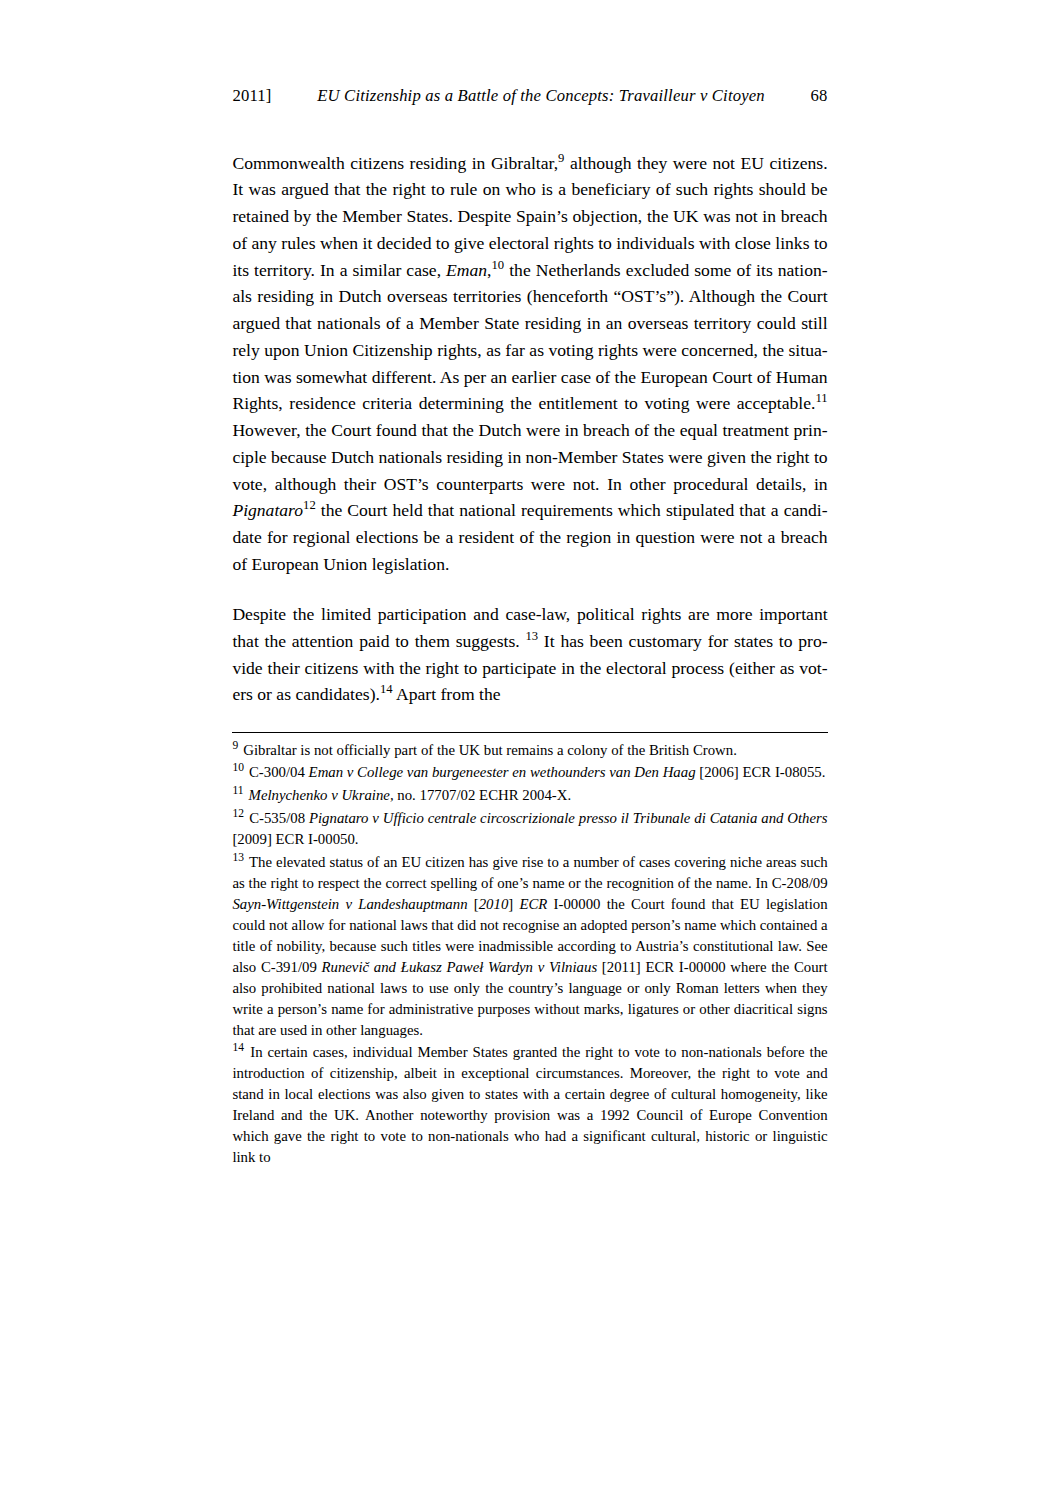2011] EU Citizenship as a Battle of the Concepts: Travailleur v Citoyen 68
Commonwealth citizens residing in Gibraltar,9 although they were not EU citizens. It was argued that the right to rule on who is a beneficiary of such rights should be retained by the Member States. Despite Spain’s objection, the UK was not in breach of any rules when it decided to give electoral rights to individuals with close links to its territory. In a similar case, Eman,10 the Netherlands excluded some of its nationals residing in Dutch overseas territories (henceforth “OST’s”). Although the Court argued that nationals of a Member State residing in an overseas territory could still rely upon Union Citizenship rights, as far as voting rights were concerned, the situation was somewhat different. As per an earlier case of the European Court of Human Rights, residence criteria determining the entitlement to voting were acceptable.11 However, the Court found that the Dutch were in breach of the equal treatment principle because Dutch nationals residing in non-Member States were given the right to vote, although their OST’s counterparts were not. In other procedural details, in Pignataro12 the Court held that national requirements which stipulated that a candidate for regional elections be a resident of the region in question were not a breach of European Union legislation.
Despite the limited participation and case-law, political rights are more important that the attention paid to them suggests. 13 It has been customary for states to provide their citizens with the right to participate in the electoral process (either as voters or as candidates).14 Apart from the
9 Gibraltar is not officially part of the UK but remains a colony of the British Crown.
10 C-300/04 Eman v College van burgeneester en wethounders van Den Haag [2006] ECR I-08055.
11 Melnychenko v Ukraine, no. 17707/02 ECHR 2004-X.
12 C-535/08 Pignataro v Ufficio centrale circoscrizionale presso il Tribunale di Catania and Others [2009] ECR I-00050.
13 The elevated status of an EU citizen has give rise to a number of cases covering niche areas such as the right to respect the correct spelling of one’s name or the recognition of the name. In C-208/09 Sayn-Wittgenstein v Landeshauptmann [2010] ECR I-00000 the Court found that EU legislation could not allow for national laws that did not recognise an adopted person’s name which contained a title of nobility, because such titles were inadmissible according to Austria’s constitutional law. See also C-391/09 Runevič and Łukasz Paweł Wardyn v Vilniaus [2011] ECR I-00000 where the Court also prohibited national laws to use only the country’s language or only Roman letters when they write a person’s name for administrative purposes without marks, ligatures or other diacritical signs that are used in other languages.
14 In certain cases, individual Member States granted the right to vote to non-nationals before the introduction of citizenship, albeit in exceptional circumstances. Moreover, the right to vote and stand in local elections was also given to states with a certain degree of cultural homogeneity, like Ireland and the UK. Another noteworthy provision was a 1992 Council of Europe Convention which gave the right to vote to non-nationals who had a significant cultural, historic or linguistic link to